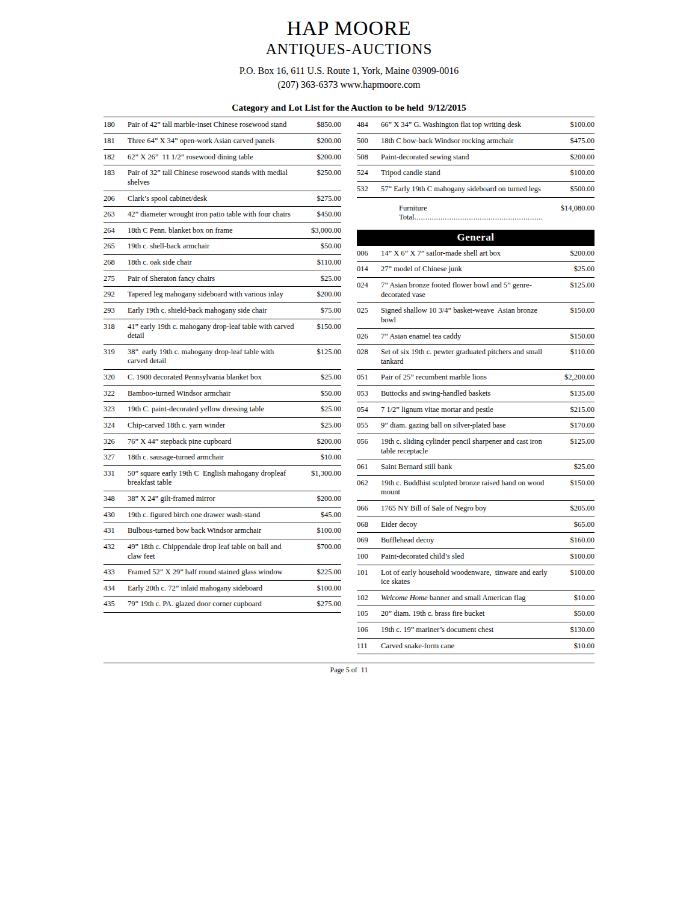HAP MOORE
ANTIQUES-AUCTIONS
P.O. Box 16, 611 U.S. Route 1, York, Maine 03909-0016
(207) 363-6373 www.hapmoore.com
Category and Lot List for the Auction to be held 9/12/2015
| 180 | Pair of 42” tall marble-inset Chinese rosewood stand | $850.00 |
| 181 | Three 64” X 34” open-work Asian carved panels | $200.00 |
| 182 | 62” X 26” 11 1/2” rosewood dining table | $200.00 |
| 183 | Pair of 32” tall Chinese rosewood stands with medial shelves | $250.00 |
| 206 | Clark’s spool cabinet/desk | $275.00 |
| 263 | 42” diameter wrought iron patio table with four chairs | $450.00 |
| 264 | 18th C Penn. blanket box on frame | $3,000.00 |
| 265 | 19th c. shell-back armchair | $50.00 |
| 268 | 18th c. oak side chair | $110.00 |
| 275 | Pair of Sheraton fancy chairs | $25.00 |
| 292 | Tapered leg mahogany sideboard with various inlay | $200.00 |
| 293 | Early 19th c. shield-back mahogany side chair | $75.00 |
| 318 | 41” early 19th c. mahogany drop-leaf table with carved detail | $150.00 |
| 319 | 38” early 19th c. mahogany drop-leaf table with carved detail | $125.00 |
| 320 | C. 1900 decorated Pennsylvania blanket box | $25.00 |
| 322 | Bamboo-turned Windsor armchair | $50.00 |
| 323 | 19th C. paint-decorated yellow dressing table | $25.00 |
| 324 | Chip-carved 18th c. yarn winder | $25.00 |
| 326 | 76” X 44” stepback pine cupboard | $200.00 |
| 327 | 18th c. sausage-turned armchair | $10.00 |
| 331 | 50” square early 19th C English mahogany dropleaf breakfast table | $1,300.00 |
| 348 | 38” X 24” gilt-framed mirror | $200.00 |
| 430 | 19th c. figured birch one drawer wash-stand | $45.00 |
| 431 | Bulbous-turned bow back Windsor armchair | $100.00 |
| 432 | 49” 18th c. Chippendale drop leaf table on ball and claw feet | $700.00 |
| 433 | Framed 52” X 29” half round stained glass window | $225.00 |
| 434 | Early 20th c. 72” inlaid mahogany sideboard | $100.00 |
| 435 | 79” 19th c. PA. glazed door corner cupboard | $275.00 |
| 484 | 66” X 34” G. Washington flat top writing desk | $100.00 |
| 500 | 18th C bow-back Windsor rocking armchair | $475.00 |
| 508 | Paint-decorated sewing stand | $200.00 |
| 524 | Tripod candle stand | $100.00 |
| 532 | 57” Early 19th C mahogany sideboard on turned legs | $500.00 |
| | Furniture Total ........................................................... | $14,080.00 |
General
| 006 | 14” X 6” X 7” sailor-made shell art box | $200.00 |
| 014 | 27” model of Chinese junk | $25.00 |
| 024 | 7” Asian bronze footed flower bowl and 5” genre-decorated vase | $125.00 |
| 025 | Signed shallow 10 3/4” basket-weave Asian bronze bowl | $150.00 |
| 026 | 7” Asian enamel tea caddy | $150.00 |
| 028 | Set of six 19th c. pewter graduated pitchers and small tankard | $110.00 |
| 051 | Pair of 25” recumbent marble lions | $2,200.00 |
| 053 | Buttocks and swing-handled baskets | $135.00 |
| 054 | 7 1/2” lignum vitae mortar and pestle | $215.00 |
| 055 | 9” diam. gazing ball on silver-plated base | $170.00 |
| 056 | 19th c. sliding cylinder pencil sharpener and cast iron table receptacle | $125.00 |
| 061 | Saint Bernard still bank | $25.00 |
| 062 | 19th c. Buddhist sculpted bronze raised hand on wood mount | $150.00 |
| 066 | 1765 NY Bill of Sale of Negro boy | $205.00 |
| 068 | Eider decoy | $65.00 |
| 069 | Bufflehead decoy | $160.00 |
| 100 | Paint-decorated child’s sled | $100.00 |
| 101 | Lot of early household woodenware, tinware and early ice skates | $100.00 |
| 102 | Welcome Home banner and small American flag | $10.00 |
| 105 | 20” diam. 19th c. brass fire bucket | $50.00 |
| 106 | 19th c. 19” mariner’s document chest | $130.00 |
| 111 | Carved snake-form cane | $10.00 |
Page 5 of 11